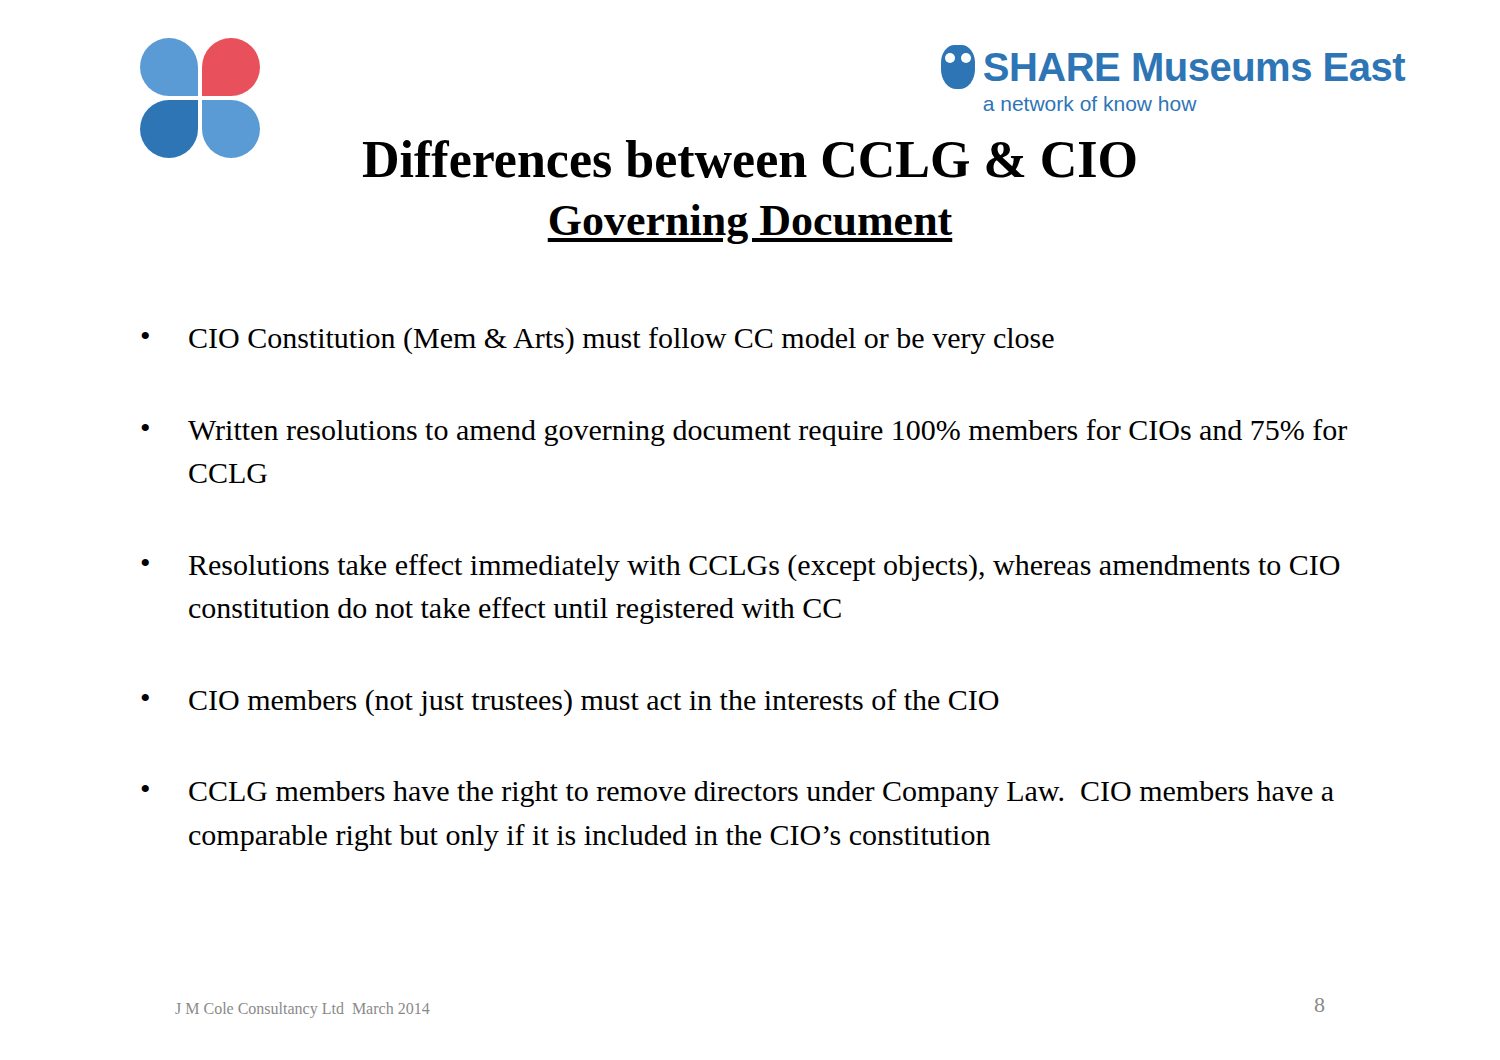SHARE Museums East
a network of know how
Differences between CCLG & CIO Governing Document
CIO Constitution (Mem & Arts) must follow CC model or be very close
Written resolutions to amend governing document require 100% members for CIOs and 75% for CCLG
Resolutions take effect immediately with CCLGs (except objects), whereas amendments to CIO constitution do not take effect until registered with CC
CIO members (not just trustees) must act in the interests of the CIO
CCLG members have the right to remove directors under Company Law. CIO members have a comparable right but only if it is included in the CIO’s constitution
J M Cole Consultancy Ltd March 2014
8